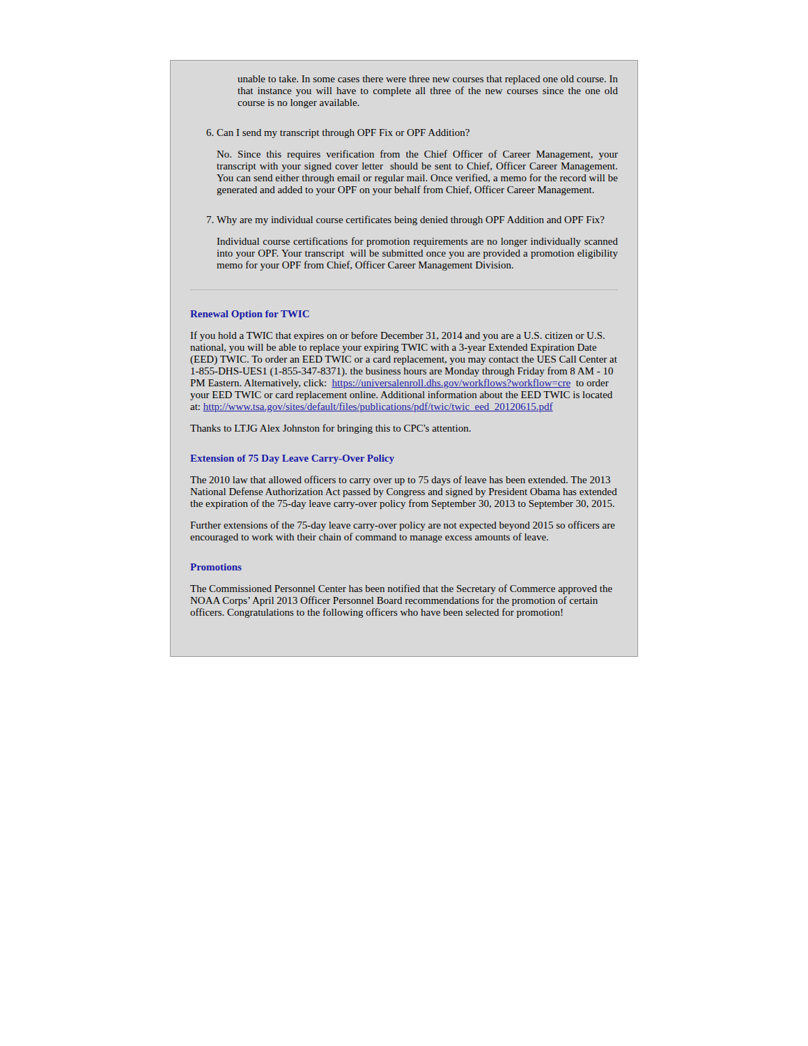unable to take. In some cases there were three new courses that replaced one old course. In that instance you will have to complete all three of the new courses since the one old course is no longer available.
Can I send my transcript through OPF Fix or OPF Addition?
No. Since this requires verification from the Chief Officer of Career Management, your transcript with your signed cover letter should be sent to Chief, Officer Career Management. You can send either through email or regular mail. Once verified, a memo for the record will be generated and added to your OPF on your behalf from Chief, Officer Career Management.
Why are my individual course certificates being denied through OPF Addition and OPF Fix?
Individual course certifications for promotion requirements are no longer individually scanned into your OPF. Your transcript will be submitted once you are provided a promotion eligibility memo for your OPF from Chief, Officer Career Management Division.
Renewal Option for TWIC
If you hold a TWIC that expires on or before December 31, 2014 and you are a U.S. citizen or U.S. national, you will be able to replace your expiring TWIC with a 3-year Extended Expiration Date (EED) TWIC. To order an EED TWIC or a card replacement, you may contact the UES Call Center at 1-855-DHS-UES1 (1-855-347-8371). the business hours are Monday through Friday from 8 AM - 10 PM Eastern. Alternatively, click: https://universalenroll.dhs.gov/workflows?workflow=cre to order your EED TWIC or card replacement online. Additional information about the EED TWIC is located at: http://www.tsa.gov/sites/default/files/publications/pdf/twic/twic_eed_20120615.pdf
Thanks to LTJG Alex Johnston for bringing this to CPC's attention.
Extension of 75 Day Leave Carry-Over Policy
The 2010 law that allowed officers to carry over up to 75 days of leave has been extended. The 2013 National Defense Authorization Act passed by Congress and signed by President Obama has extended the expiration of the 75-day leave carry-over policy from September 30, 2013 to September 30, 2015.
Further extensions of the 75-day leave carry-over policy are not expected beyond 2015 so officers are encouraged to work with their chain of command to manage excess amounts of leave.
Promotions
The Commissioned Personnel Center has been notified that the Secretary of Commerce approved the NOAA Corps’ April 2013 Officer Personnel Board recommendations for the promotion of certain officers. Congratulations to the following officers who have been selected for promotion!